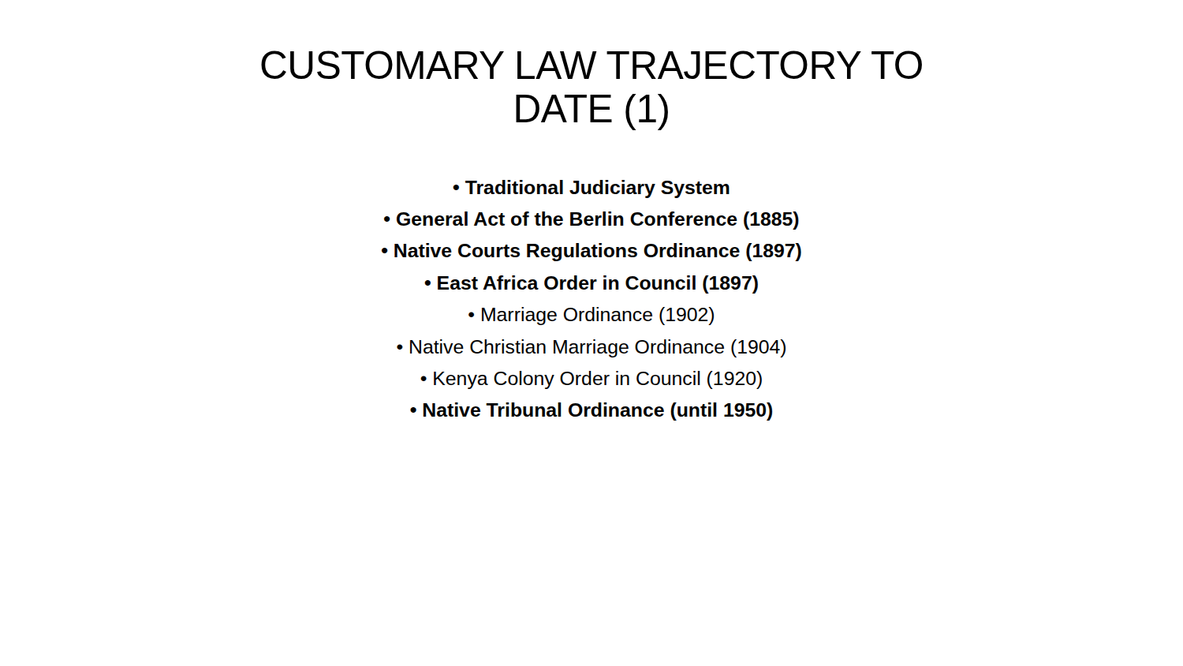CUSTOMARY LAW TRAJECTORY TO DATE (1)
Traditional Judiciary System
General Act of the Berlin Conference (1885)
Native Courts Regulations Ordinance (1897)
East Africa Order in Council (1897)
Marriage Ordinance (1902)
Native Christian Marriage Ordinance (1904)
Kenya Colony Order in Council (1920)
Native Tribunal Ordinance (until 1950)